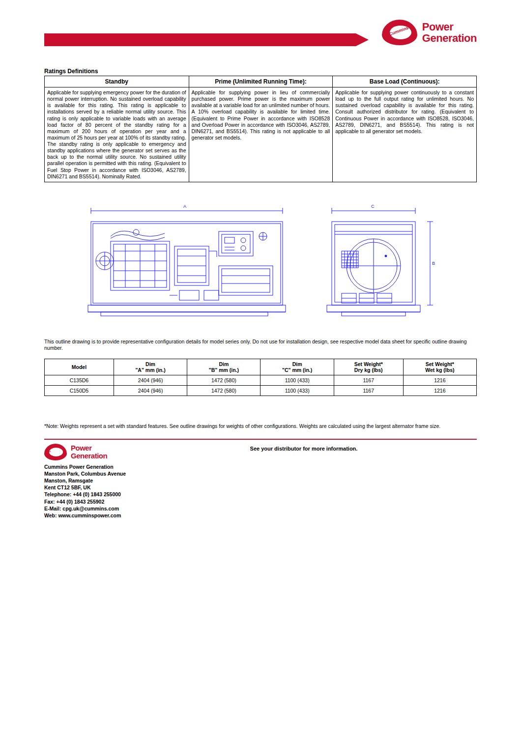Cummins
Power
Generation
Ratings Definitions
| Standby | Prime (Unlimited Running Time): | Base Load (Continuous): |
| --- | --- | --- |
| Applicable for supplying emergency power for the duration of normal power interruption. No sustained overload capability is available for this rating. This rating is applicable to installations served by a reliable normal utility source. This rating is only applicable to variable loads with an average load factor of 80 percent of the standby rating for a maximum of 200 hours of operation per year and a maximum of 25 hours per year at 100% of its standby rating. The standby rating is only applicable to emergency and standby applications where the generator set serves as the back up to the normal utility source. No sustained utility parallel operation is permitted with this rating. (Equivalent to Fuel Stop Power in accordance with ISO3046, AS2789, DIN6271 and BS5514). Nominally Rated. | Applicable for supplying power in lieu of commercially purchased power. Prime power is the maximum power available at a variable load for an unlimited number of hours. A 10% overload capability is available for limited time. (Equivalent to Prime Power in accordance with ISO8528 and Overload Power in accordance with ISO3046, AS2789, DIN6271, and BS5514). This rating is not applicable to all generator set models. | Applicable for supplying power continuously to a constant load up to the full output rating for unlimited hours. No sustained overload capability is available for this rating. Consult authorized distributor for rating. (Equivalent to Continuous Power in accordance with ISO8528, ISO3046, AS2789, DIN6271, and BS5514). This rating is not applicable to all generator set models. |
A C B
This outline drawing is to provide representative configuration details for model series only. Do not use for installation design, see respective model data sheet for specific outline drawing number.
| Model | Dim "A" mm (in.) | Dim "B" mm (in.) | Dim "C" mm (in.) | Set Weight* Dry kg (lbs) | Set Weight* Wet kg (lbs) |
| --- | --- | --- | --- | --- | --- |
| C135D6 | 2404 (946) | 1472 (580) | 1100 (433) | 1167 | 1216 |
| C150D5 | 2404 (946) | 1472 (580) | 1100 (433) | 1167 | 1216 |
*Note: Weights represent a set with standard features. See outline drawings for weights of other configurations. Weights are calculated using the largest alternator frame size.
C
Power
Generation
See your distributor for more information.
Cummins Power Generation
Manston Park, Columbus Avenue
Manston, Ramsgate
Kent CT12 5BF, UK
Telephone: +44 (0) 1843 255000
Fax: +44 (0) 1843 255902
E-Mail: cpg.uk@cummins.com
Web: www.cumminspower.com